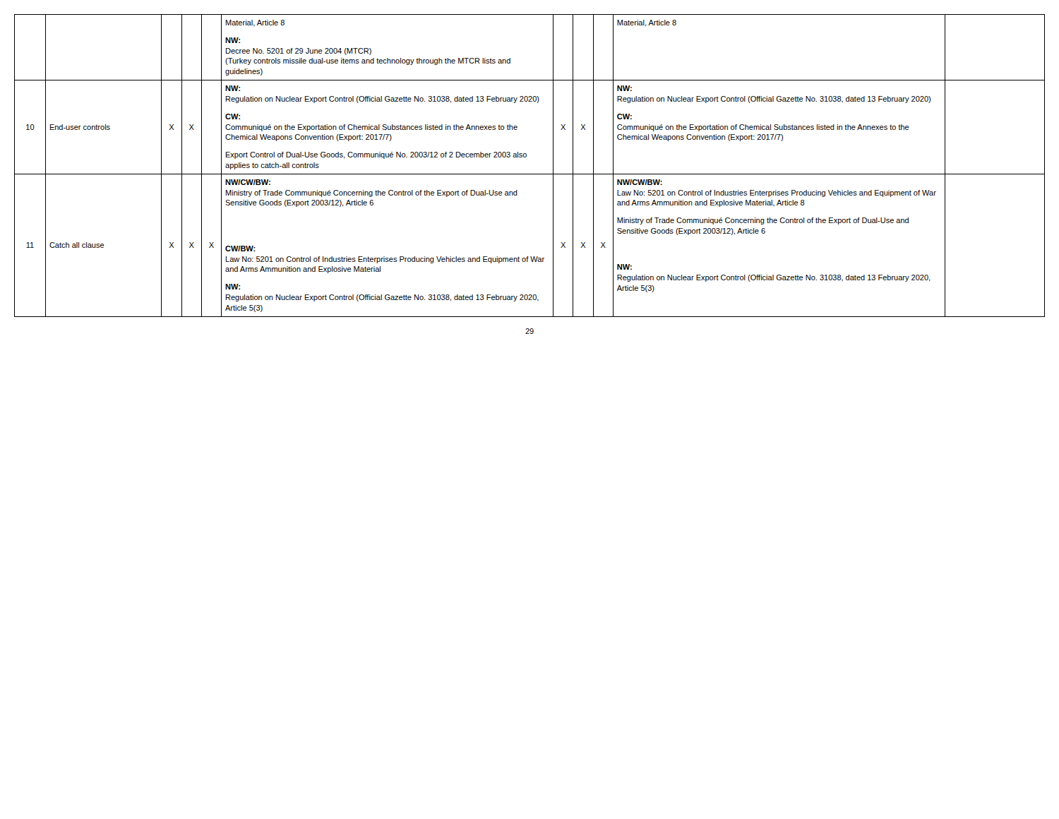| | | | | | Material, Article 8 NW: Decree No. 5201 of 29 June 2004 (MTCR) (Turkey controls missile dual-use items and technology through the MTCR lists and guidelines) | | | | Material, Article 8 | |
| 10 | End-user controls | X | X | | NW: Regulation on Nuclear Export Control (Official Gazette No. 31038, dated 13 February 2020) CW: Communiqué on the Exportation of Chemical Substances listed in the Annexes to the Chemical Weapons Convention (Export: 2017/7) Export Control of Dual-Use Goods, Communiqué No. 2003/12 of 2 December 2003 also applies to catch-all controls | X | X | | NW: Regulation on Nuclear Export Control (Official Gazette No. 31038, dated 13 February 2020) CW: Communiqué on the Exportation of Chemical Substances listed in the Annexes to the Chemical Weapons Convention (Export: 2017/7) | |
| 11 | Catch all clause | X | X | X | NW/CW/BW: Ministry of Trade Communiqué Concerning the Control of the Export of Dual-Use and Sensitive Goods (Export 2003/12), Article 6 CW/BW: Law No: 5201 on Control of Industries Enterprises Producing Vehicles and Equipment of War and Arms Ammunition and Explosive Material NW: Regulation on Nuclear Export Control (Official Gazette No. 31038, dated 13 February 2020, Article 5(3) | X | X | X | NW/CW/BW: Law No: 5201 on Control of Industries Enterprises Producing Vehicles and Equipment of War and Arms Ammunition and Explosive Material, Article 8 Ministry of Trade Communiqué Concerning the Control of the Export of Dual-Use and Sensitive Goods (Export 2003/12), Article 6 NW: Regulation on Nuclear Export Control (Official Gazette No. 31038, dated 13 February 2020, Article 5(3) | |
29